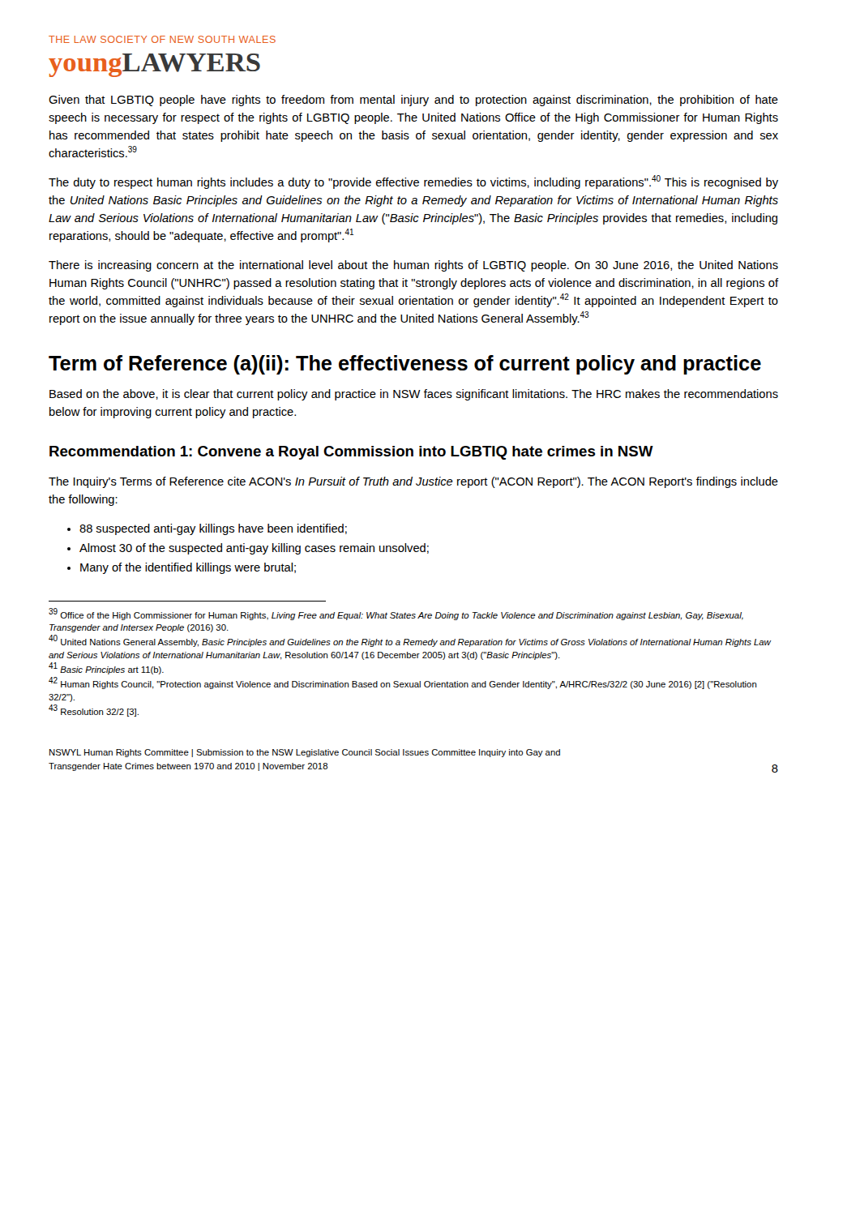THE LAW SOCIETY OF NEW SOUTH WALES
young LAWYERS
Given that LGBTIQ people have rights to freedom from mental injury and to protection against discrimination, the prohibition of hate speech is necessary for respect of the rights of LGBTIQ people. The United Nations Office of the High Commissioner for Human Rights has recommended that states prohibit hate speech on the basis of sexual orientation, gender identity, gender expression and sex characteristics.39
The duty to respect human rights includes a duty to "provide effective remedies to victims, including reparations".40 This is recognised by the United Nations Basic Principles and Guidelines on the Right to a Remedy and Reparation for Victims of International Human Rights Law and Serious Violations of International Humanitarian Law ("Basic Principles"), The Basic Principles provides that remedies, including reparations, should be "adequate, effective and prompt".41
There is increasing concern at the international level about the human rights of LGBTIQ people. On 30 June 2016, the United Nations Human Rights Council ("UNHRC") passed a resolution stating that it "strongly deplores acts of violence and discrimination, in all regions of the world, committed against individuals because of their sexual orientation or gender identity".42 It appointed an Independent Expert to report on the issue annually for three years to the UNHRC and the United Nations General Assembly.43
Term of Reference (a)(ii): The effectiveness of current policy and practice
Based on the above, it is clear that current policy and practice in NSW faces significant limitations. The HRC makes the recommendations below for improving current policy and practice.
Recommendation 1: Convene a Royal Commission into LGBTIQ hate crimes in NSW
The Inquiry's Terms of Reference cite ACON's In Pursuit of Truth and Justice report ("ACON Report"). The ACON Report's findings include the following:
88 suspected anti-gay killings have been identified;
Almost 30 of the suspected anti-gay killing cases remain unsolved;
Many of the identified killings were brutal;
39 Office of the High Commissioner for Human Rights, Living Free and Equal: What States Are Doing to Tackle Violence and Discrimination against Lesbian, Gay, Bisexual, Transgender and Intersex People (2016) 30.
40 United Nations General Assembly, Basic Principles and Guidelines on the Right to a Remedy and Reparation for Victims of Gross Violations of International Human Rights Law and Serious Violations of International Humanitarian Law, Resolution 60/147 (16 December 2005) art 3(d) ("Basic Principles").
41 Basic Principles art 11(b).
42 Human Rights Council, "Protection against Violence and Discrimination Based on Sexual Orientation and Gender Identity", A/HRC/Res/32/2 (30 June 2016) [2] ("Resolution 32/2").
43 Resolution 32/2 [3].
NSWYL Human Rights Committee | Submission to the NSW Legislative Council Social Issues Committee Inquiry into Gay and
Transgender Hate Crimes between 1970 and 2010 | November 2018 8